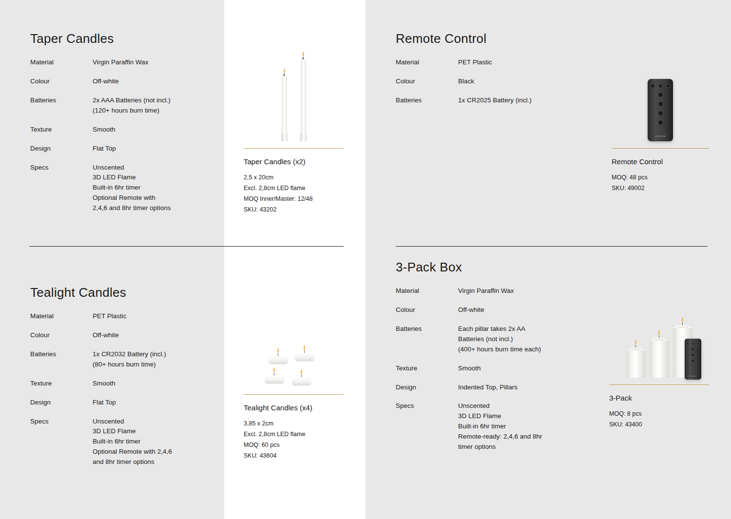Taper Candles
| Material | Virgin Paraffin Wax |
| Colour | Off-white |
| Batteries | 2x AAA Batteries (not incl.) (120+ hours burn time) |
| Texture | Smooth |
| Design | Flat Top |
| Specs | Unscented 3D LED Flame Built-in 6hr timer Optional Remote with 2,4,6 and 8hr timer options |
Taper Candles (x2)
2,5 x 20cm
Excl. 2,8cm LED flame
MOQ Inner/Master: 12/48
SKU: 43202
Remote Control
| Material | PET Plastic |
| Colour | Black |
| Batteries | 1x CR2025 Battery (incl.) |
eledea
Remote Control
MOQ: 48 pcs
SKU: 49002
Tealight Candles
| Material | PET Plastic |
| Colour | Off-white |
| Batteries | 1x CR2032 Battery (incl.) (80+ hours burn time) |
| Texture | Smooth |
| Design | Flat Top |
| Specs | Unscented 3D LED Flame Built-in 6hr timer Optional Remote with 2,4,6 and 8hr timer options |
Tealight Candles (x4)
3,85 x 2cm
Excl. 2,8cm LED flame
MOQ: 60 pcs
SKU: 43604
3-Pack Box
| Material | Virgin Paraffin Wax |
| Colour | Off-white |
| Batteries | Each pillar takes 2x AA Batteries (not incl.) (400+ hours burn time each) |
| Texture | Smooth |
| Design | Indented Top, Pillars |
| Specs | Unscented 3D LED Flame Built-in 6hr timer Remote-ready: 2,4,6 and 8hr timer options |
eledea
3-Pack
MOQ: 8 pcs
SKU: 43400